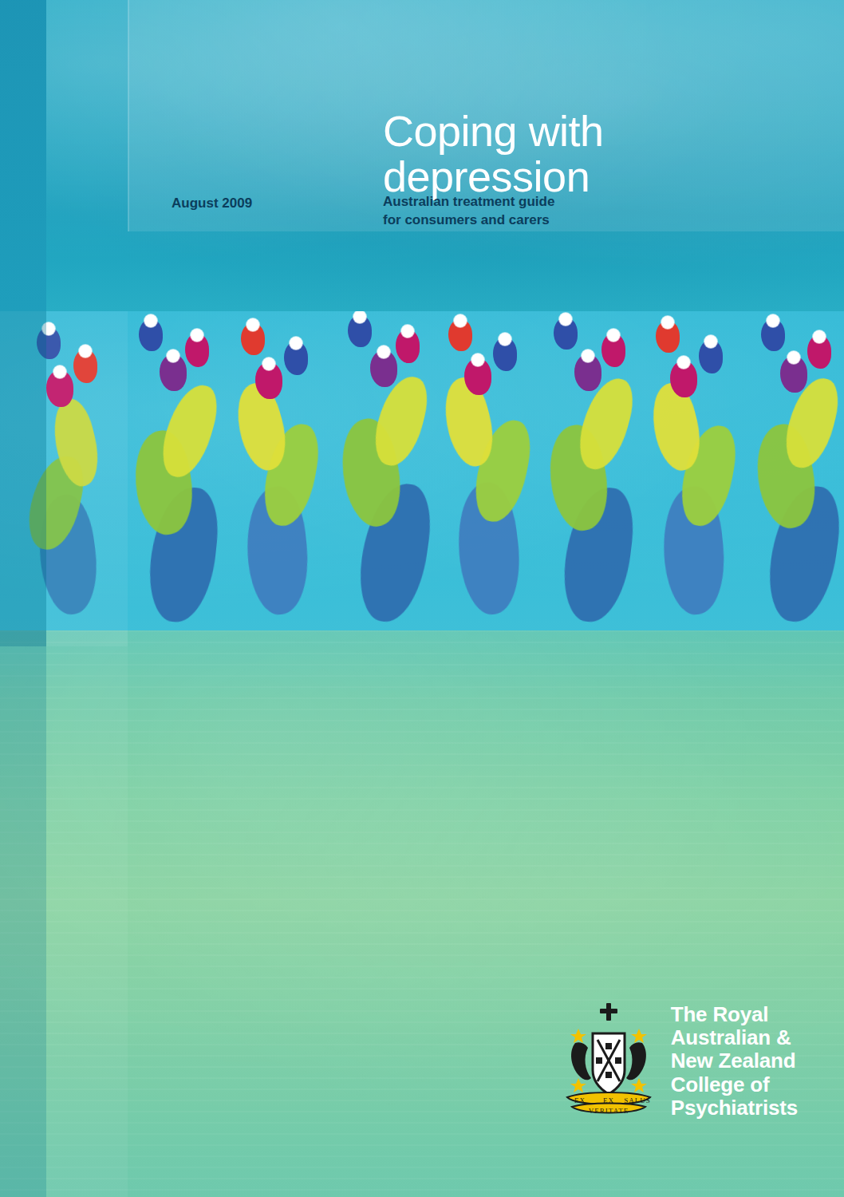Coping with
depression
August 2009
Australian treatment guide
for consumers and carers
EX EX SALUS VERITATE
The Royal
Australian &
New Zealand
College of
Psychiatrists
Motto on crest: Ex Veritate Salus.